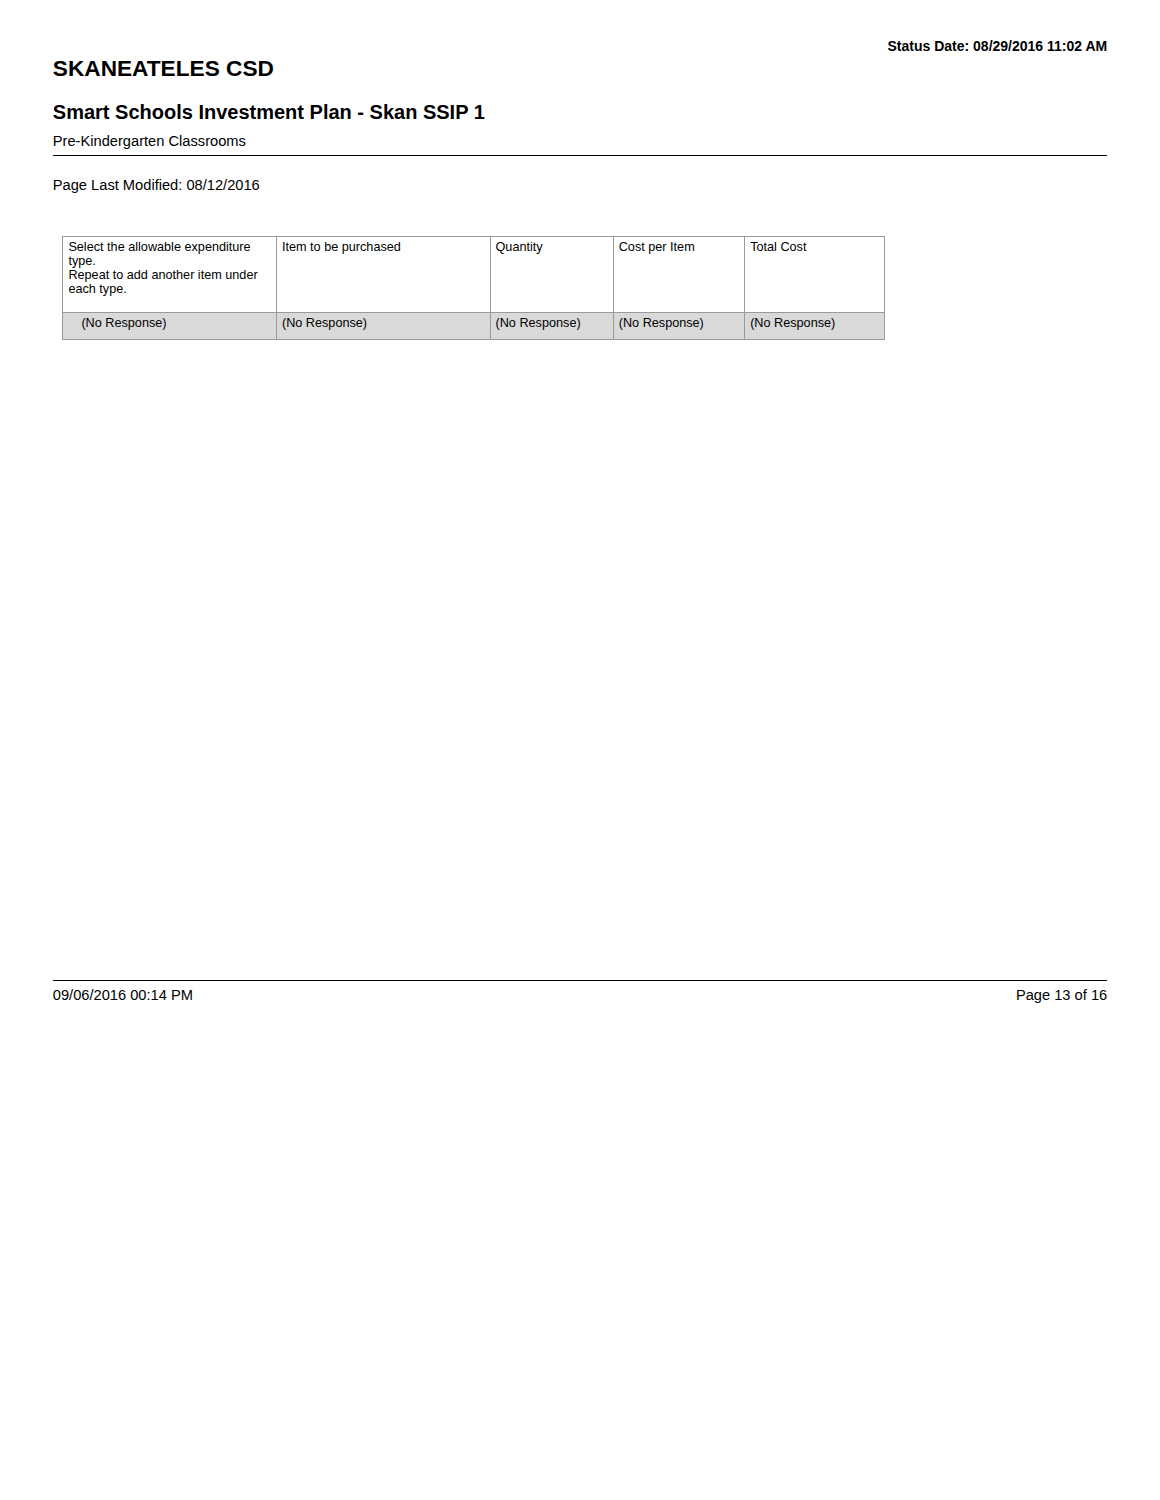Status Date: 08/29/2016 11:02 AM
SKANEATELES CSD
Smart Schools Investment Plan - Skan SSIP 1
Pre-Kindergarten Classrooms
Page Last Modified: 08/12/2016
| Select the allowable expenditure type. Repeat to add another item under each type. | Item to be purchased | Quantity | Cost per Item | Total Cost |
| --- | --- | --- | --- | --- |
| (No Response) | (No Response) | (No Response) | (No Response) | (No Response) |
09/06/2016 00:14 PM Page 13 of 16